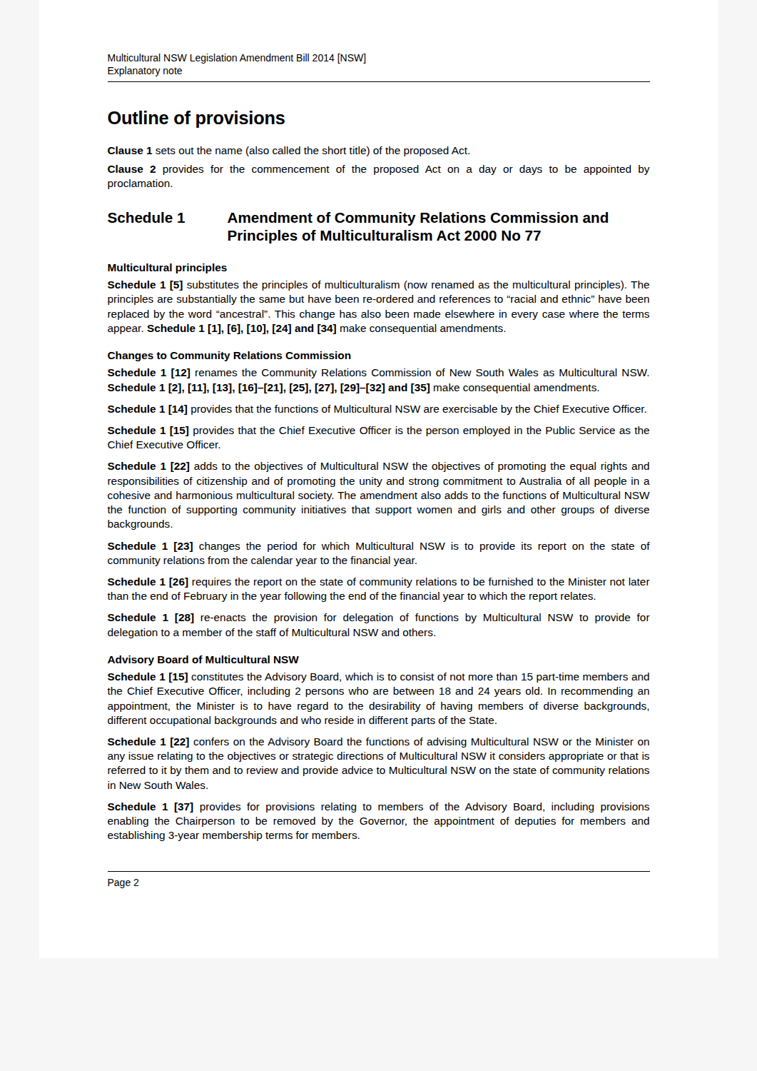Multicultural NSW Legislation Amendment Bill 2014 [NSW] Explanatory note
Outline of provisions
Clause 1 sets out the name (also called the short title) of the proposed Act.
Clause 2 provides for the commencement of the proposed Act on a day or days to be appointed by proclamation.
Schedule 1
Amendment of Community Relations Commission and Principles of Multiculturalism Act 2000 No 77
Multicultural principles
Schedule 1 [5] substitutes the principles of multiculturalism (now renamed as the multicultural principles). The principles are substantially the same but have been re-ordered and references to “racial and ethnic” have been replaced by the word “ancestral”. This change has also been made elsewhere in every case where the terms appear. Schedule 1 [1], [6], [10], [24] and [34] make consequential amendments.
Changes to Community Relations Commission
Schedule 1 [12] renames the Community Relations Commission of New South Wales as Multicultural NSW. Schedule 1 [2], [11], [13], [16]–[21], [25], [27], [29]–[32] and [35] make consequential amendments.
Schedule 1 [14] provides that the functions of Multicultural NSW are exercisable by the Chief Executive Officer.
Schedule 1 [15] provides that the Chief Executive Officer is the person employed in the Public Service as the Chief Executive Officer.
Schedule 1 [22] adds to the objectives of Multicultural NSW the objectives of promoting the equal rights and responsibilities of citizenship and of promoting the unity and strong commitment to Australia of all people in a cohesive and harmonious multicultural society. The amendment also adds to the functions of Multicultural NSW the function of supporting community initiatives that support women and girls and other groups of diverse backgrounds.
Schedule 1 [23] changes the period for which Multicultural NSW is to provide its report on the state of community relations from the calendar year to the financial year.
Schedule 1 [26] requires the report on the state of community relations to be furnished to the Minister not later than the end of February in the year following the end of the financial year to which the report relates.
Schedule 1 [28] re-enacts the provision for delegation of functions by Multicultural NSW to provide for delegation to a member of the staff of Multicultural NSW and others.
Advisory Board of Multicultural NSW
Schedule 1 [15] constitutes the Advisory Board, which is to consist of not more than 15 part-time members and the Chief Executive Officer, including 2 persons who are between 18 and 24 years old. In recommending an appointment, the Minister is to have regard to the desirability of having members of diverse backgrounds, different occupational backgrounds and who reside in different parts of the State.
Schedule 1 [22] confers on the Advisory Board the functions of advising Multicultural NSW or the Minister on any issue relating to the objectives or strategic directions of Multicultural NSW it considers appropriate or that is referred to it by them and to review and provide advice to Multicultural NSW on the state of community relations in New South Wales.
Schedule 1 [37] provides for provisions relating to members of the Advisory Board, including provisions enabling the Chairperson to be removed by the Governor, the appointment of deputies for members and establishing 3-year membership terms for members.
Page 2